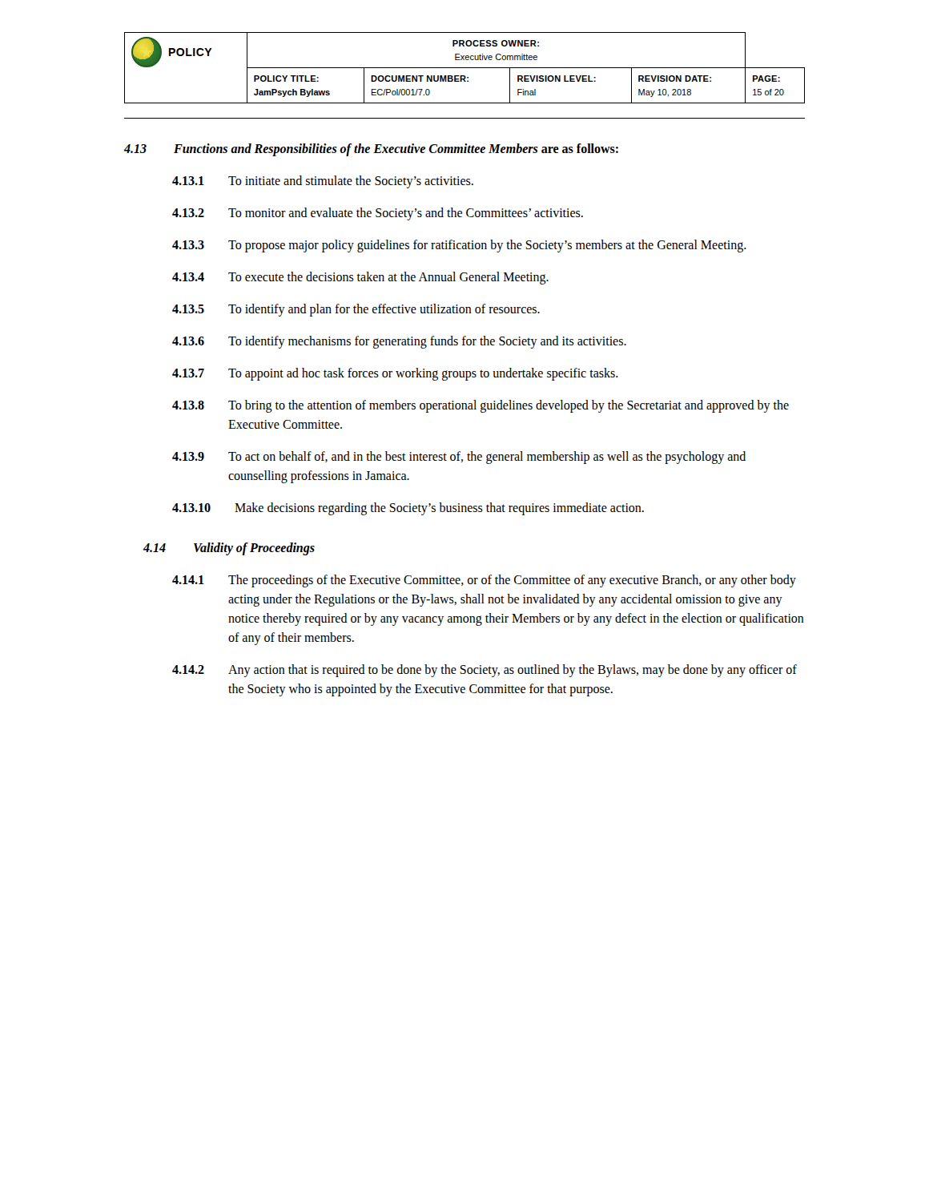| POLICY | PROCESS OWNER: Executive Committee |
| POLICY TITLE: JamPsych Bylaws | DOCUMENT NUMBER: EC/Pol/001/7.0 | REVISION LEVEL: Final | REVISION DATE: May 10, 2018 | PAGE: 15 of 20 |
4.13 Functions and Responsibilities of the Executive Committee Members are as follows:
4.13.1 To initiate and stimulate the Society’s activities.
4.13.2 To monitor and evaluate the Society’s and the Committees’ activities.
4.13.3 To propose major policy guidelines for ratification by the Society’s members at the General Meeting.
4.13.4 To execute the decisions taken at the Annual General Meeting.
4.13.5 To identify and plan for the effective utilization of resources.
4.13.6 To identify mechanisms for generating funds for the Society and its activities.
4.13.7 To appoint ad hoc task forces or working groups to undertake specific tasks.
4.13.8 To bring to the attention of members operational guidelines developed by the Secretariat and approved by the Executive Committee.
4.13.9 To act on behalf of, and in the best interest of, the general membership as well as the psychology and counselling professions in Jamaica.
4.13.10 Make decisions regarding the Society’s business that requires immediate action.
4.14 Validity of Proceedings
4.14.1 The proceedings of the Executive Committee, or of the Committee of any executive Branch, or any other body acting under the Regulations or the By-laws, shall not be invalidated by any accidental omission to give any notice thereby required or by any vacancy among their Members or by any defect in the election or qualification of any of their members.
4.14.2 Any action that is required to be done by the Society, as outlined by the Bylaws, may be done by any officer of the Society who is appointed by the Executive Committee for that purpose.